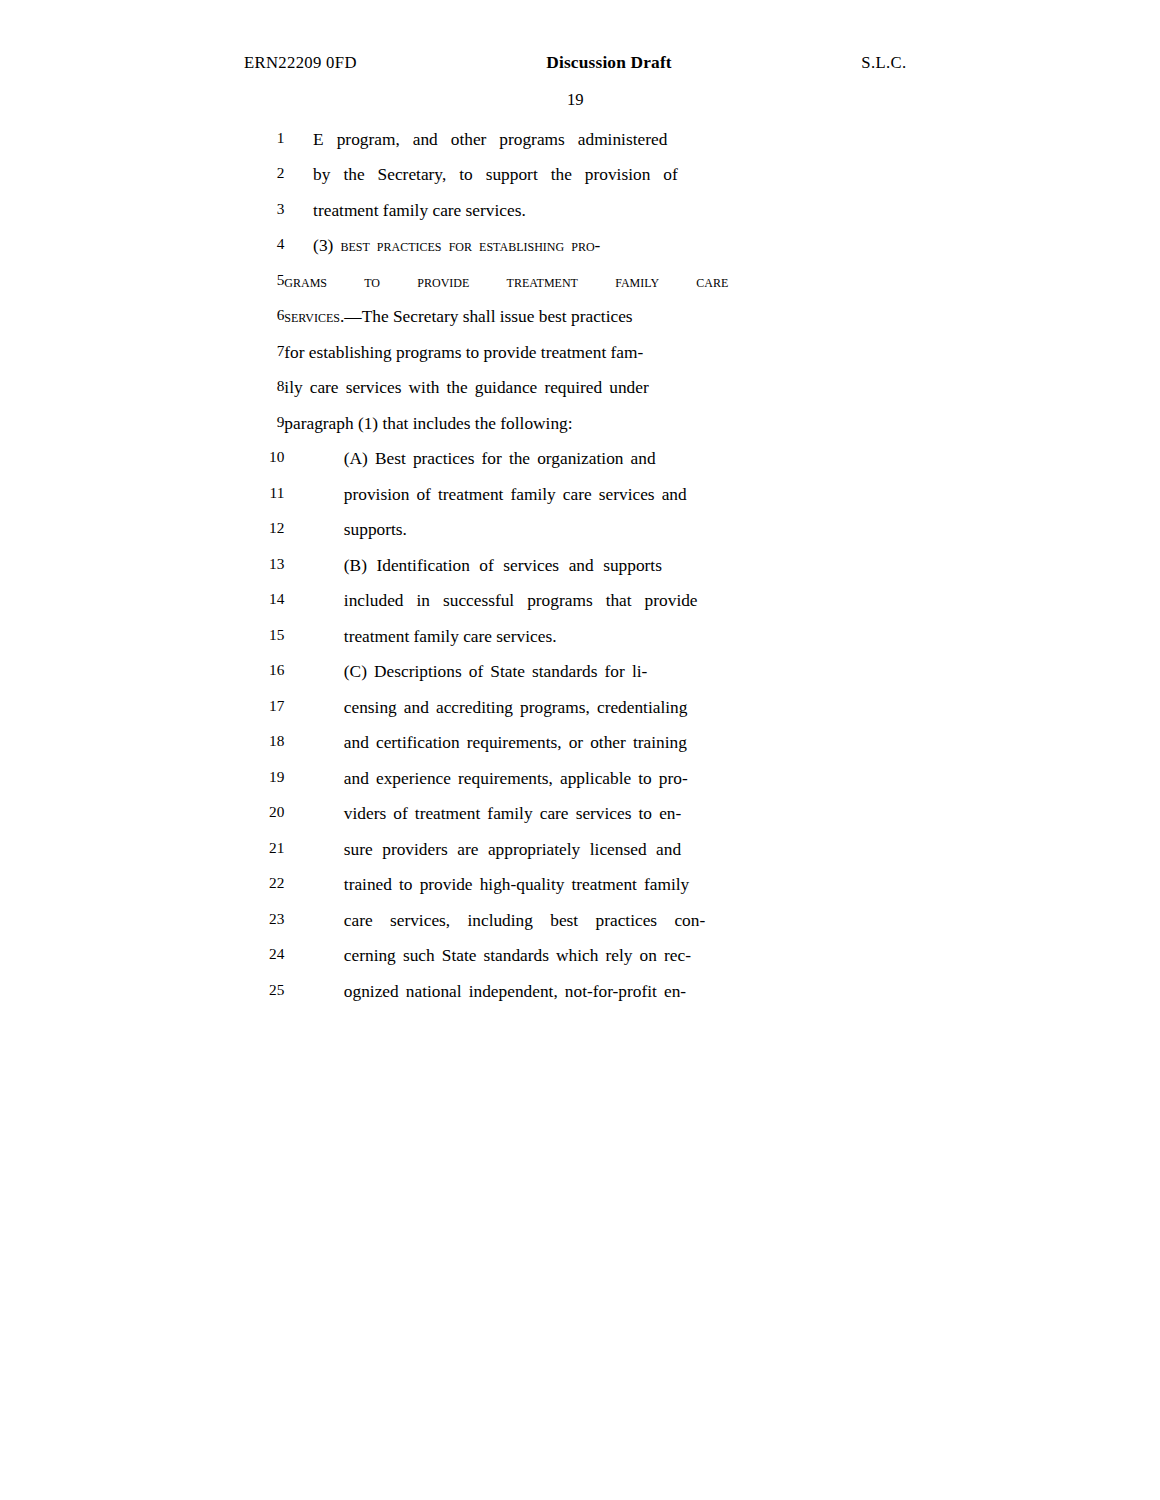ERN22209 0FD Discussion Draft S.L.C.
19
| 1 | E program, and other programs administered |
| 2 | by the Secretary, to support the provision of |
| 3 | treatment family care services. |
| 4 | (3) Best practices for establishing pro- |
| 5 | grams to provide treatment family care |
| 6 | services .—The Secretary shall issue best practices |
| 7 | for establishing programs to provide treatment fam- |
| 8 | ily care services with the guidance required under |
| 9 | paragraph (1) that includes the following: |
| 10 | (A) Best practices for the organization and |
| 11 | provision of treatment family care services and |
| 12 | supports. |
| 13 | (B) Identification of services and supports |
| 14 | included in successful programs that provide |
| 15 | treatment family care services. |
| 16 | (C) Descriptions of State standards for li- |
| 17 | censing and accrediting programs, credentialing |
| 18 | and certification requirements, or other training |
| 19 | and experience requirements, applicable to pro- |
| 20 | viders of treatment family care services to en- |
| 21 | sure providers are appropriately licensed and |
| 22 | trained to provide high-quality treatment family |
| 23 | care services, including best practices con- |
| 24 | cerning such State standards which rely on rec- |
| 25 | ognized national independent, not-for-profit en- |